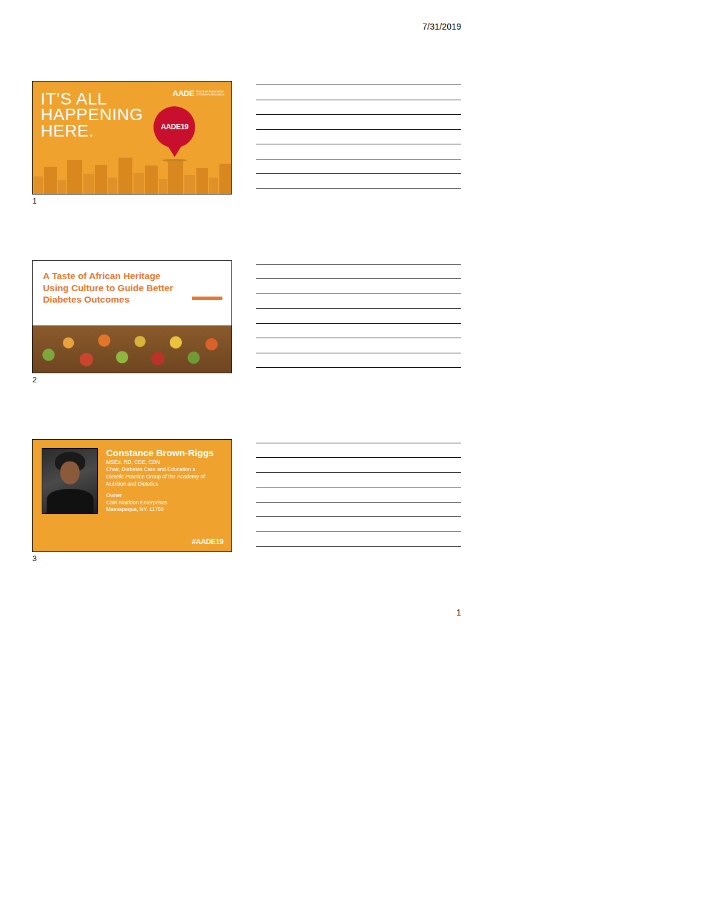7/31/2019
IT’S ALL
HAPPENING
HERE.
AADE American Association
of Diabetes Educators
AADE19
1
A Taste of African Heritage
Using Culture to Guide Better
Diabetes Outcomes
2
Constance Brown-Riggs
MSEd, RD, CDE, CDN
Chair, Diabetes Care and Education a
Dietetic Practice Group of the Academy of
Nutrition and Dietetics
Owner
CBR Nutrition Enterprises
Massapequa, NY. 11758
#AADE19
3
1